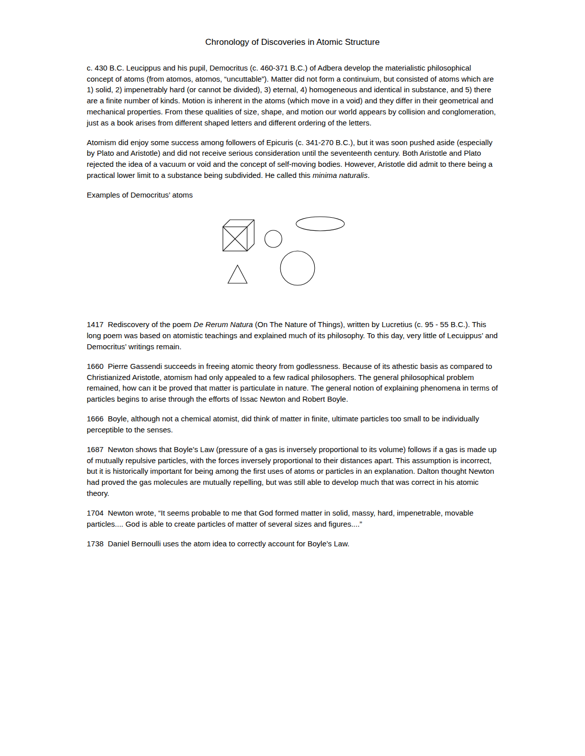Chronology of Discoveries in Atomic Structure
c. 430 B.C. Leucippus and his pupil, Democritus (c. 460-371 B.C.) of Adbera develop the materialistic philosophical concept of atoms (from atomos, atomos, “uncuttable”). Matter did not form a continuium, but consisted of atoms which are 1) solid, 2) impenetrably hard (or cannot be divided), 3) eternal, 4) homogeneous and identical in substance, and 5) there are a finite number of kinds. Motion is inherent in the atoms (which move in a void) and they differ in their geometrical and mechanical properties. From these qualities of size, shape, and motion our world appears by collision and conglomeration, just as a book arises from different shaped letters and different ordering of the letters.
Atomism did enjoy some success among followers of Epicuris (c. 341-270 B.C.), but it was soon pushed aside (especially by Plato and Aristotle) and did not receive serious consideration until the seventeenth century. Both Aristotle and Plato rejected the idea of a vacuum or void and the concept of self-moving bodies. However, Aristotle did admit to there being a practical lower limit to a substance being subdivided. He called this minima naturalis.
Examples of Democritus’ atoms
1417 Rediscovery of the poem De Rerum Natura (On The Nature of Things), written by Lucretius (c. 95 - 55 B.C.). This long poem was based on atomistic teachings and explained much of its philosophy. To this day, very little of Lecuippus’ and Democritus’ writings remain.
1660 Pierre Gassendi succeeds in freeing atomic theory from godlessness. Because of its athestic basis as compared to Christianized Aristotle, atomism had only appealed to a few radical philosophers. The general philosophical problem remained, how can it be proved that matter is particulate in nature. The general notion of explaining phenomena in terms of particles begins to arise through the efforts of Issac Newton and Robert Boyle.
1666 Boyle, although not a chemical atomist, did think of matter in finite, ultimate particles too small to be individually perceptible to the senses.
1687 Newton shows that Boyle’s Law (pressure of a gas is inversely proportional to its volume) follows if a gas is made up of mutually repulsive particles, with the forces inversely proportional to their distances apart. This assumption is incorrect, but it is historically important for being among the first uses of atoms or particles in an explanation. Dalton thought Newton had proved the gas molecules are mutually repelling, but was still able to develop much that was correct in his atomic theory.
1704 Newton wrote, “It seems probable to me that God formed matter in solid, massy, hard, impenetrable, movable particles.... God is able to create particles of matter of several sizes and figures....”
1738 Daniel Bernoulli uses the atom idea to correctly account for Boyle’s Law.